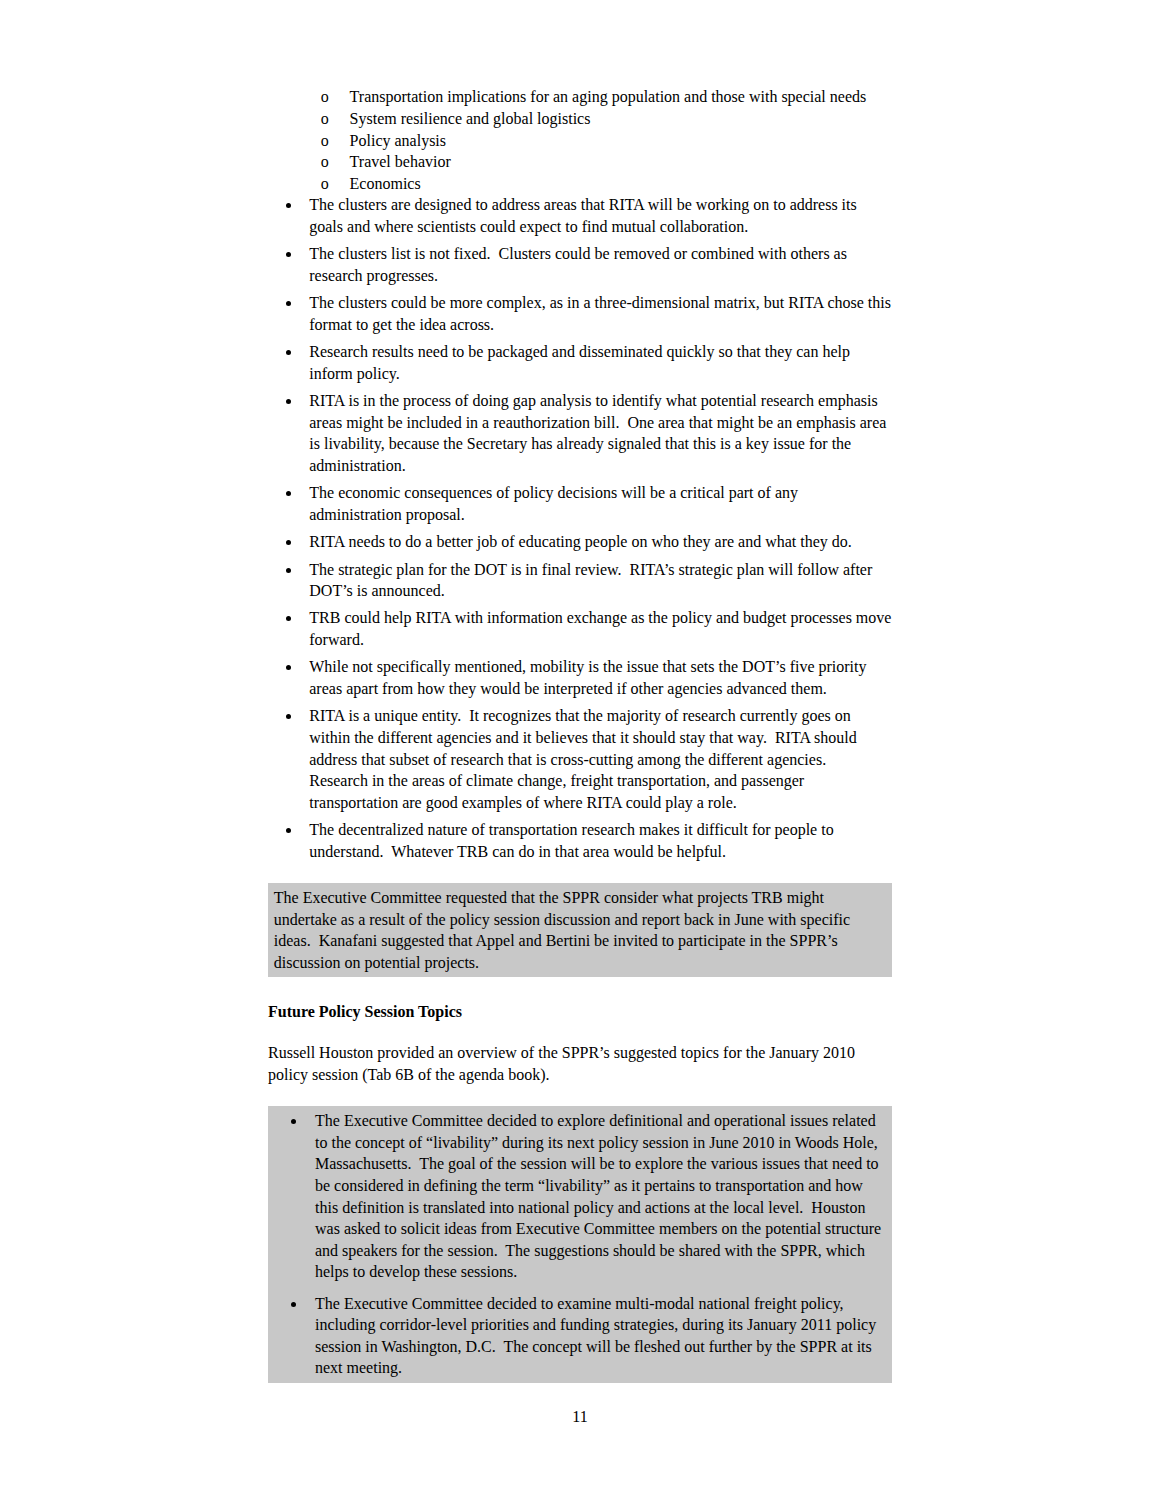Transportation implications for an aging population and those with special needs
System resilience and global logistics
Policy analysis
Travel behavior
Economics
The clusters are designed to address areas that RITA will be working on to address its goals and where scientists could expect to find mutual collaboration.
The clusters list is not fixed. Clusters could be removed or combined with others as research progresses.
The clusters could be more complex, as in a three-dimensional matrix, but RITA chose this format to get the idea across.
Research results need to be packaged and disseminated quickly so that they can help inform policy.
RITA is in the process of doing gap analysis to identify what potential research emphasis areas might be included in a reauthorization bill. One area that might be an emphasis area is livability, because the Secretary has already signaled that this is a key issue for the administration.
The economic consequences of policy decisions will be a critical part of any administration proposal.
RITA needs to do a better job of educating people on who they are and what they do.
The strategic plan for the DOT is in final review. RITA’s strategic plan will follow after DOT’s is announced.
TRB could help RITA with information exchange as the policy and budget processes move forward.
While not specifically mentioned, mobility is the issue that sets the DOT’s five priority areas apart from how they would be interpreted if other agencies advanced them.
RITA is a unique entity. It recognizes that the majority of research currently goes on within the different agencies and it believes that it should stay that way. RITA should address that subset of research that is cross-cutting among the different agencies. Research in the areas of climate change, freight transportation, and passenger transportation are good examples of where RITA could play a role.
The decentralized nature of transportation research makes it difficult for people to understand. Whatever TRB can do in that area would be helpful.
The Executive Committee requested that the SPPR consider what projects TRB might undertake as a result of the policy session discussion and report back in June with specific ideas. Kanafani suggested that Appel and Bertini be invited to participate in the SPPR’s discussion on potential projects.
Future Policy Session Topics
Russell Houston provided an overview of the SPPR’s suggested topics for the January 2010 policy session (Tab 6B of the agenda book).
The Executive Committee decided to explore definitional and operational issues related to the concept of “livability” during its next policy session in June 2010 in Woods Hole, Massachusetts. The goal of the session will be to explore the various issues that need to be considered in defining the term “livability” as it pertains to transportation and how this definition is translated into national policy and actions at the local level. Houston was asked to solicit ideas from Executive Committee members on the potential structure and speakers for the session. The suggestions should be shared with the SPPR, which helps to develop these sessions.
The Executive Committee decided to examine multi-modal national freight policy, including corridor-level priorities and funding strategies, during its January 2011 policy session in Washington, D.C. The concept will be fleshed out further by the SPPR at its next meeting.
11